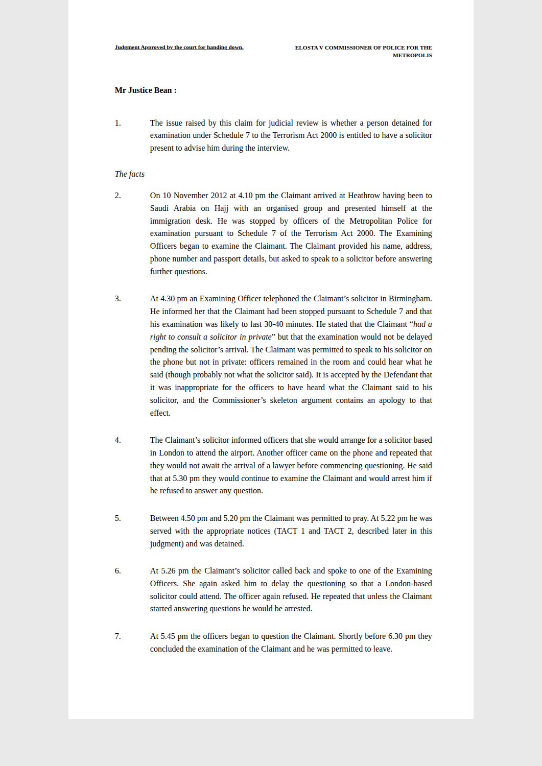Judgment Approved by the court for handing down.
ELOSTA V COMMISSIONER OF POLICE FOR THE
METROPOLIS
Mr Justice Bean :
The issue raised by this claim for judicial review is whether a person detained for examination under Schedule 7 to the Terrorism Act 2000 is entitled to have a solicitor present to advise him during the interview.
The facts
On 10 November 2012 at 4.10 pm the Claimant arrived at Heathrow having been to Saudi Arabia on Hajj with an organised group and presented himself at the immigration desk. He was stopped by officers of the Metropolitan Police for examination pursuant to Schedule 7 of the Terrorism Act 2000. The Examining Officers began to examine the Claimant. The Claimant provided his name, address, phone number and passport details, but asked to speak to a solicitor before answering further questions.
At 4.30 pm an Examining Officer telephoned the Claimant’s solicitor in Birmingham. He informed her that the Claimant had been stopped pursuant to Schedule 7 and that his examination was likely to last 30-40 minutes. He stated that the Claimant “had a right to consult a solicitor in private” but that the examination would not be delayed pending the solicitor’s arrival. The Claimant was permitted to speak to his solicitor on the phone but not in private: officers remained in the room and could hear what he said (though probably not what the solicitor said). It is accepted by the Defendant that it was inappropriate for the officers to have heard what the Claimant said to his solicitor, and the Commissioner’s skeleton argument contains an apology to that effect.
The Claimant’s solicitor informed officers that she would arrange for a solicitor based in London to attend the airport. Another officer came on the phone and repeated that they would not await the arrival of a lawyer before commencing questioning. He said that at 5.30 pm they would continue to examine the Claimant and would arrest him if he refused to answer any question.
Between 4.50 pm and 5.20 pm the Claimant was permitted to pray. At 5.22 pm he was served with the appropriate notices (TACT 1 and TACT 2, described later in this judgment) and was detained.
At 5.26 pm the Claimant’s solicitor called back and spoke to one of the Examining Officers. She again asked him to delay the questioning so that a London-based solicitor could attend. The officer again refused. He repeated that unless the Claimant started answering questions he would be arrested.
At 5.45 pm the officers began to question the Claimant. Shortly before 6.30 pm they concluded the examination of the Claimant and he was permitted to leave.